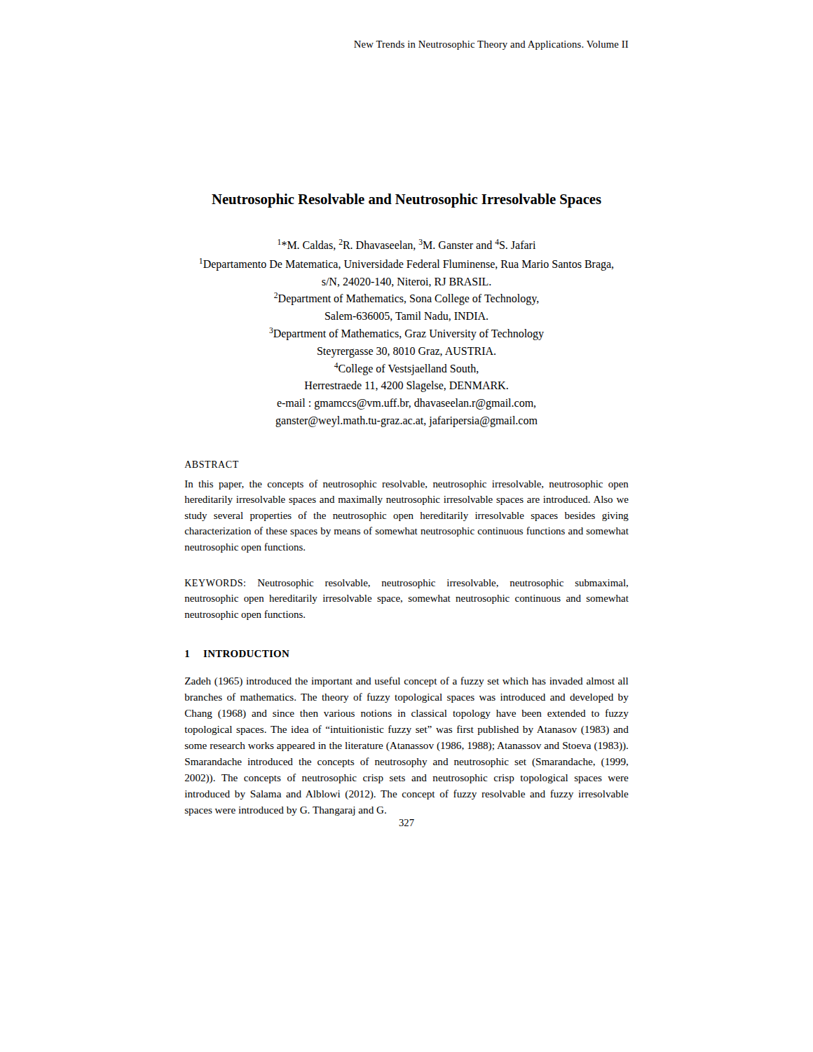New Trends in Neutrosophic Theory and Applications. Volume II
Neutrosophic Resolvable and Neutrosophic Irresolvable Spaces
1*M. Caldas, 2R. Dhavaseelan, 3M. Ganster and 4S. Jafari
1Departamento De Matematica, Universidade Federal Fluminense, Rua Mario Santos Braga,
s/N, 24020-140, Niteroi, RJ BRASIL.
2Department of Mathematics, Sona College of Technology,
Salem-636005, Tamil Nadu, INDIA.
3Department of Mathematics, Graz University of Technology
Steyrergasse 30, 8010 Graz, AUSTRIA.
4College of Vestsjaelland South,
Herrestraede 11, 4200 Slagelse, DENMARK.
e-mail : gmamccs@vm.uff.br, dhavaseelan.r@gmail.com,
ganster@weyl.math.tu-graz.ac.at, jafaripersia@gmail.com
ABSTRACT
In this paper, the concepts of neutrosophic resolvable, neutrosophic irresolvable, neutrosophic open hereditarily irresolvable spaces and maximally neutrosophic irresolvable spaces are introduced. Also we study several properties of the neutrosophic open hereditarily irresolvable spaces besides giving characterization of these spaces by means of somewhat neutrosophic continuous functions and somewhat neutrosophic open functions.
KEYWORDS: Neutrosophic resolvable, neutrosophic irresolvable, neutrosophic submaximal, neutrosophic open hereditarily irresolvable space, somewhat neutrosophic continuous and somewhat neutrosophic open functions.
1 INTRODUCTION
Zadeh (1965) introduced the important and useful concept of a fuzzy set which has invaded almost all branches of mathematics. The theory of fuzzy topological spaces was introduced and developed by Chang (1968) and since then various notions in classical topology have been extended to fuzzy topological spaces. The idea of “intuitionistic fuzzy set” was first published by Atanasov (1983) and some research works appeared in the literature (Atanassov (1986, 1988); Atanassov and Stoeva (1983)). Smarandache introduced the concepts of neutrosophy and neutrosophic set (Smarandache, (1999, 2002)). The concepts of neutrosophic crisp sets and neutrosophic crisp topological spaces were introduced by Salama and Alblowi (2012). The concept of fuzzy resolvable and fuzzy irresolvable spaces were introduced by G. Thangaraj and G.
327